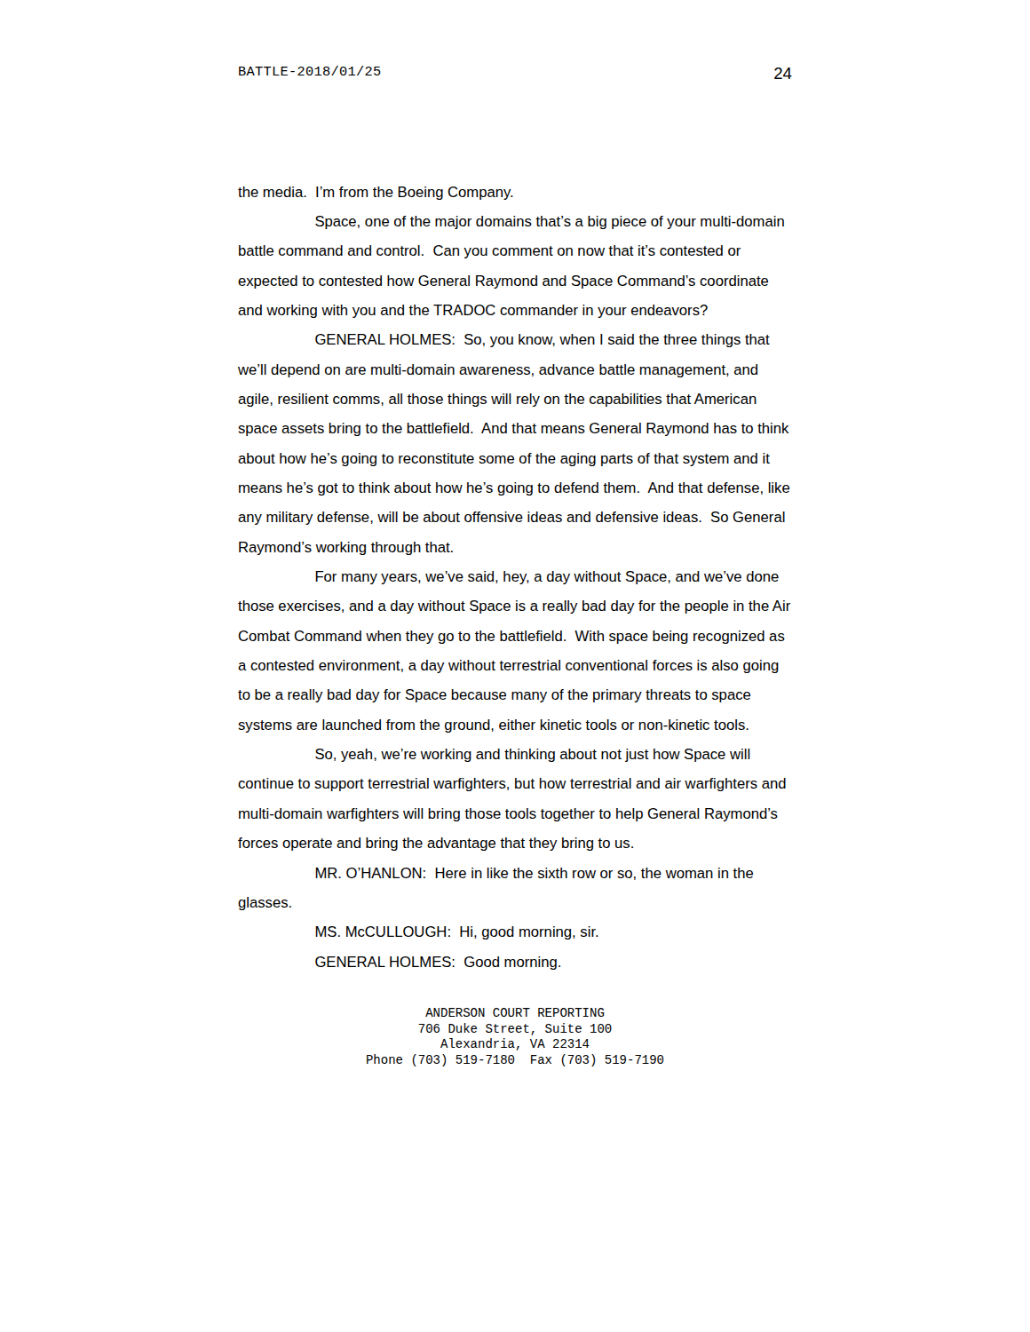BATTLE-2018/01/25
24
the media. I’m from the Boeing Company.
Space, one of the major domains that’s a big piece of your multi-domain battle command and control. Can you comment on now that it’s contested or expected to contested how General Raymond and Space Command’s coordinate and working with you and the TRADOC commander in your endeavors?
GENERAL HOLMES: So, you know, when I said the three things that we’ll depend on are multi-domain awareness, advance battle management, and agile, resilient comms, all those things will rely on the capabilities that American space assets bring to the battlefield. And that means General Raymond has to think about how he’s going to reconstitute some of the aging parts of that system and it means he’s got to think about how he’s going to defend them. And that defense, like any military defense, will be about offensive ideas and defensive ideas. So General Raymond’s working through that.
For many years, we’ve said, hey, a day without Space, and we’ve done those exercises, and a day without Space is a really bad day for the people in the Air Combat Command when they go to the battlefield. With space being recognized as a contested environment, a day without terrestrial conventional forces is also going to be a really bad day for Space because many of the primary threats to space systems are launched from the ground, either kinetic tools or non-kinetic tools.
So, yeah, we’re working and thinking about not just how Space will continue to support terrestrial warfighters, but how terrestrial and air warfighters and multi-domain warfighters will bring those tools together to help General Raymond’s forces operate and bring the advantage that they bring to us.
MR. O’HANLON: Here in like the sixth row or so, the woman in the glasses.
MS. McCULLOUGH: Hi, good morning, sir.
GENERAL HOLMES: Good morning.
ANDERSON COURT REPORTING
706 Duke Street, Suite 100
Alexandria, VA 22314
Phone (703) 519-7180 Fax (703) 519-7190